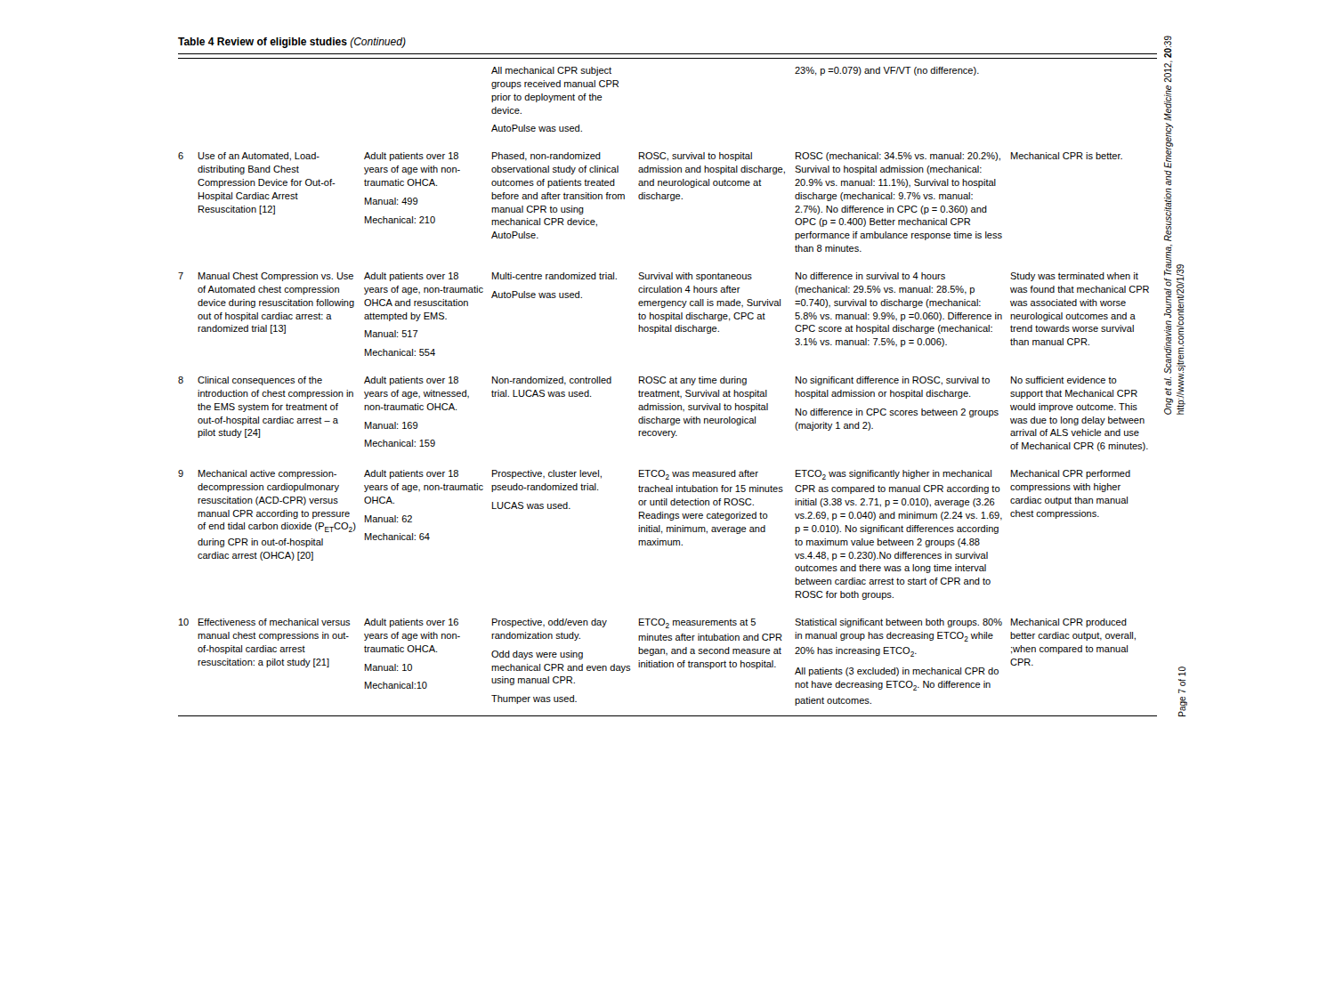Table 4 Review of eligible studies (Continued)
| | | | All mechanical CPR subject groups received manual CPR prior to deployment of the device. AutoPulse was used. | | 23%, p =0.079) and VF/VT (no difference). | |
| 6 | Use of an Automated, Load-distributing Band Chest Compression Device for Out-of-Hospital Cardiac Arrest Resuscitation [12] | Adult patients over 18 years of age with non-traumatic OHCA. Manual: 499 Mechanical: 210 | Phased, non-randomized observational study of clinical outcomes of patients treated before and after transition from manual CPR to using mechanical CPR device, AutoPulse. | ROSC, survival to hospital admission and hospital discharge, and neurological outcome at discharge. | ROSC (mechanical: 34.5% vs. manual: 20.2%), Survival to hospital admission (mechanical: 20.9% vs. manual: 11.1%), Survival to hospital discharge (mechanical: 9.7% vs. manual: 2.7%). No difference in CPC (p = 0.360) and OPC (p = 0.400) Better mechanical CPR performance if ambulance response time is less than 8 minutes. | Mechanical CPR is better. |
| 7 | Manual Chest Compression vs. Use of Automated chest compression device during resuscitation following out of hospital cardiac arrest: a randomized trial [13] | Adult patients over 18 years of age, non-traumatic OHCA and resuscitation attempted by EMS. Manual: 517 Mechanical: 554 | Multi-centre randomized trial. AutoPulse was used. | Survival with spontaneous circulation 4 hours after emergency call is made, Survival to hospital discharge, CPC at hospital discharge. | No difference in survival to 4 hours (mechanical: 29.5% vs. manual: 28.5%, p =0.740), survival to discharge (mechanical: 5.8% vs. manual: 9.9%, p =0.060). Difference in CPC score at hospital discharge (mechanical: 3.1% vs. manual: 7.5%, p = 0.006). | Study was terminated when it was found that mechanical CPR was associated with worse neurological outcomes and a trend towards worse survival than manual CPR. |
| 8 | Clinical consequences of the introduction of chest compression in the EMS system for treatment of out-of-hospital cardiac arrest – a pilot study [24] | Adult patients over 18 years of age, witnessed, non-traumatic OHCA. Manual: 169 Mechanical: 159 | Non-randomized, controlled trial. LUCAS was used. | ROSC at any time during treatment, Survival at hospital admission, survival to hospital discharge with neurological recovery. | No significant difference in ROSC, survival to hospital admission or hospital discharge. No difference in CPC scores between 2 groups (majority 1 and 2). | No sufficient evidence to support that Mechanical CPR would improve outcome. This was due to long delay between arrival of ALS vehicle and use of Mechanical CPR (6 minutes). |
| 9 | Mechanical active compression-decompression cardiopulmonary resuscitation (ACD-CPR) versus manual CPR according to pressure of end tidal carbon dioxide (P ET CO 2 ) during CPR in out-of-hospital cardiac arrest (OHCA) [20] | Adult patients over 18 years of age, non-traumatic OHCA. Manual: 62 Mechanical: 64 | Prospective, cluster level, pseudo-randomized trial. LUCAS was used. | ETCO 2 was measured after tracheal intubation for 15 minutes or until detection of ROSC. Readings were categorized to initial, minimum, average and maximum. | ETCO 2 was significantly higher in mechanical CPR as compared to manual CPR according to initial (3.38 vs. 2.71, p = 0.010), average (3.26 vs.2.69, p = 0.040) and minimum (2.24 vs. 1.69, p = 0.010). No significant differences according to maximum value between 2 groups (4.88 vs.4.48, p = 0.230).No differences in survival outcomes and there was a long time interval between cardiac arrest to start of CPR and to ROSC for both groups. | Mechanical CPR performed compressions with higher cardiac output than manual chest compressions. |
| 10 | Effectiveness of mechanical versus manual chest compressions in out-of-hospital cardiac arrest resuscitation: a pilot study [21] | Adult patients over 16 years of age with non-traumatic OHCA. Manual: 10 Mechanical:10 | Prospective, odd/even day randomization study. Odd days were using mechanical CPR and even days using manual CPR. Thumper was used. | ETCO 2 measurements at 5 minutes after intubation and CPR began, and a second measure at initiation of transport to hospital. | Statistical significant between both groups. 80% in manual group has decreasing ETCO 2 while 20% has increasing ETCO 2 . All patients (3 excluded) in mechanical CPR do not have decreasing ETCO 2 . No difference in patient outcomes. | Mechanical CPR produced better cardiac output, overall, ;when compared to manual CPR. |
Ong et al. Scandinavian Journal of Trauma, Resuscitation and Emergency Medicine 2012, 20:39
http://www.sjtrem.com/content/20/1/39
Page 7 of 10